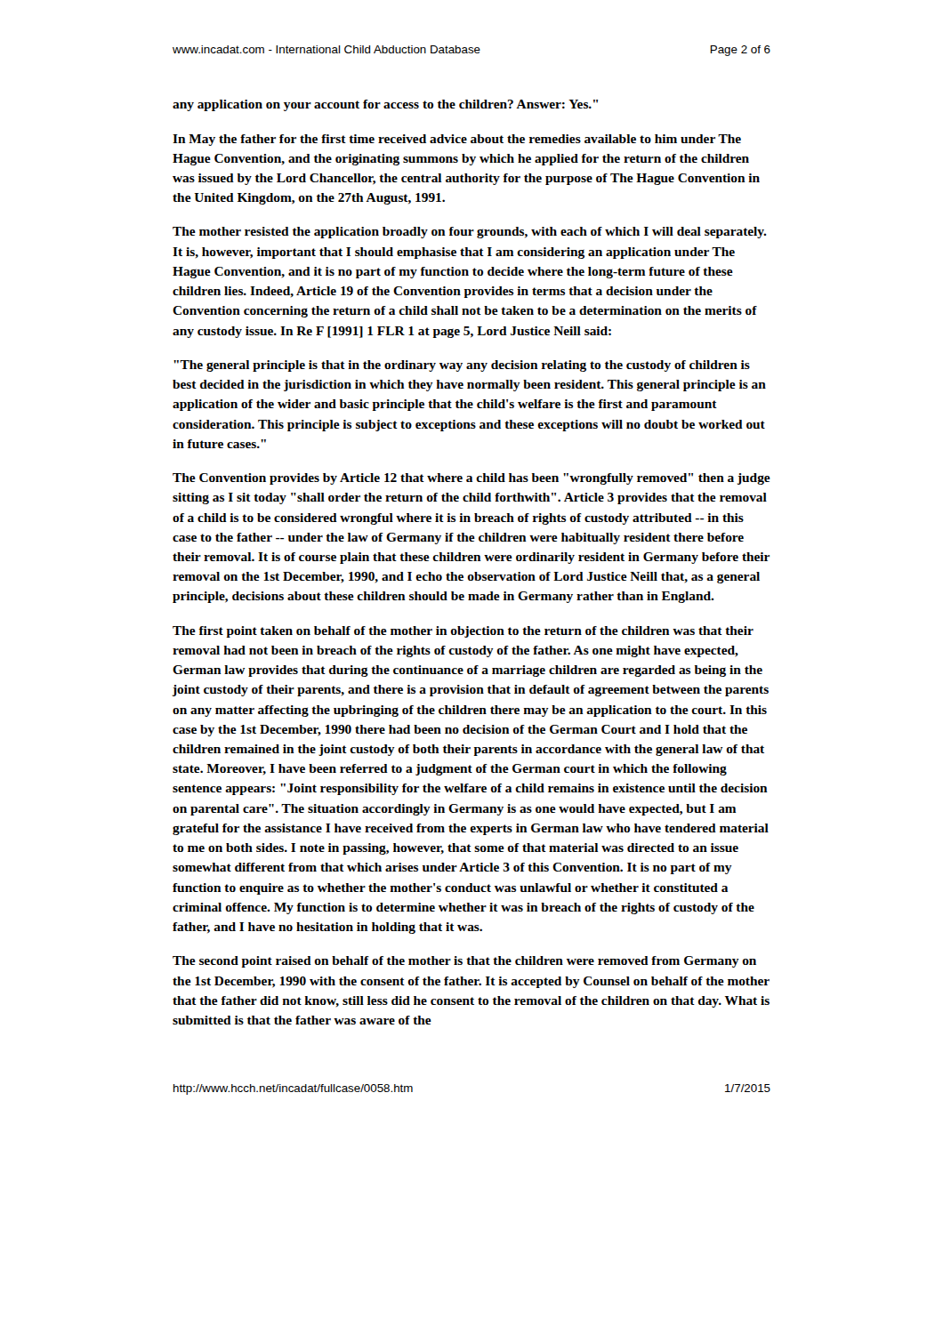www.incadat.com - International Child Abduction Database Page 2 of 6
any application on your account for access to the children? Answer: Yes."
In May the father for the first time received advice about the remedies available to him under The Hague Convention, and the originating summons by which he applied for the return of the children was issued by the Lord Chancellor, the central authority for the purpose of The Hague Convention in the United Kingdom, on the 27th August, 1991.
The mother resisted the application broadly on four grounds, with each of which I will deal separately. It is, however, important that I should emphasise that I am considering an application under The Hague Convention, and it is no part of my function to decide where the long-term future of these children lies. Indeed, Article 19 of the Convention provides in terms that a decision under the Convention concerning the return of a child shall not be taken to be a determination on the merits of any custody issue. In Re F [1991] 1 FLR 1 at page 5, Lord Justice Neill said:
"The general principle is that in the ordinary way any decision relating to the custody of children is best decided in the jurisdiction in which they have normally been resident. This general principle is an application of the wider and basic principle that the child's welfare is the first and paramount consideration. This principle is subject to exceptions and these exceptions will no doubt be worked out in future cases."
The Convention provides by Article 12 that where a child has been "wrongfully removed" then a judge sitting as I sit today "shall order the return of the child forthwith". Article 3 provides that the removal of a child is to be considered wrongful where it is in breach of rights of custody attributed -- in this case to the father -- under the law of Germany if the children were habitually resident there before their removal. It is of course plain that these children were ordinarily resident in Germany before their removal on the 1st December, 1990, and I echo the observation of Lord Justice Neill that, as a general principle, decisions about these children should be made in Germany rather than in England.
The first point taken on behalf of the mother in objection to the return of the children was that their removal had not been in breach of the rights of custody of the father. As one might have expected, German law provides that during the continuance of a marriage children are regarded as being in the joint custody of their parents, and there is a provision that in default of agreement between the parents on any matter affecting the upbringing of the children there may be an application to the court. In this case by the 1st December, 1990 there had been no decision of the German Court and I hold that the children remained in the joint custody of both their parents in accordance with the general law of that state. Moreover, I have been referred to a judgment of the German court in which the following sentence appears: "Joint responsibility for the welfare of a child remains in existence until the decision on parental care". The situation accordingly in Germany is as one would have expected, but I am grateful for the assistance I have received from the experts in German law who have tendered material to me on both sides. I note in passing, however, that some of that material was directed to an issue somewhat different from that which arises under Article 3 of this Convention. It is no part of my function to enquire as to whether the mother's conduct was unlawful or whether it constituted a criminal offence. My function is to determine whether it was in breach of the rights of custody of the father, and I have no hesitation in holding that it was.
The second point raised on behalf of the mother is that the children were removed from Germany on the 1st December, 1990 with the consent of the father. It is accepted by Counsel on behalf of the mother that the father did not know, still less did he consent to the removal of the children on that day. What is submitted is that the father was aware of the
http://www.hcch.net/incadat/fullcase/0058.htm 1/7/2015